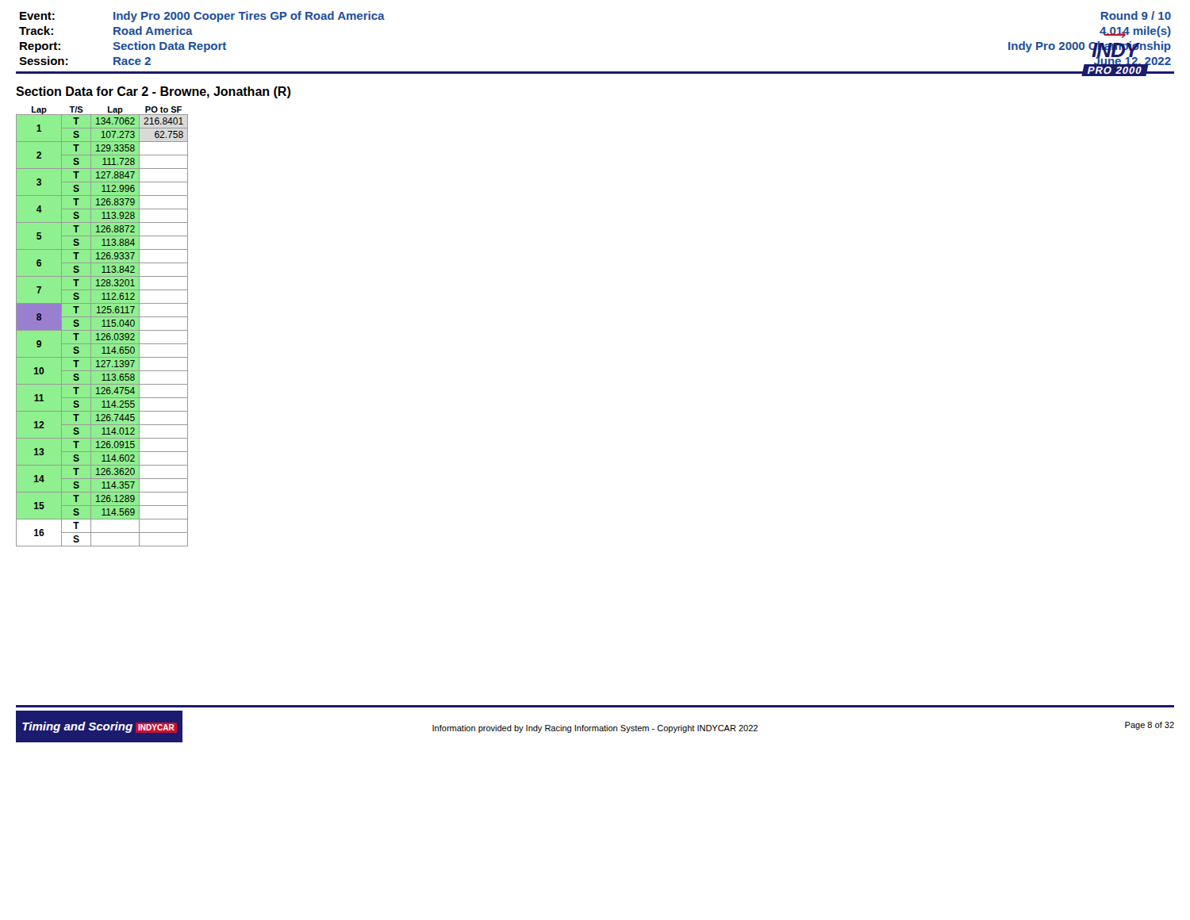| Event: | Indy Pro 2000 Cooper Tires GP of Road America | Round 9 / 10 |
| Track: | Road America | 4.014 mile(s) |
| Report: | Section Data Report | Indy Pro 2000 Championship |
| Session: | Race 2 | June 12, 2022 |
⟶
INDY
PRO 2000
Section Data for Car 2 - Browne, Jonathan (R)
| Lap | T/S | Lap | PO to SF |
| --- | --- | --- | --- |
| 1 | T | 134.7062 | 216.8401 |
| S | 107.273 | 62.758 |
| 2 | T | 129.3358 | |
| S | 111.728 | |
| 3 | T | 127.8847 | |
| S | 112.996 | |
| 4 | T | 126.8379 | |
| S | 113.928 | |
| 5 | T | 126.8872 | |
| S | 113.884 | |
| 6 | T | 126.9337 | |
| S | 113.842 | |
| 7 | T | 128.3201 | |
| S | 112.612 | |
| 8 | T | 125.6117 | |
| S | 115.040 | |
| 9 | T | 126.0392 | |
| S | 114.650 | |
| 10 | T | 127.1397 | |
| S | 113.658 | |
| 11 | T | 126.4754 | |
| S | 114.255 | |
| 12 | T | 126.7445 | |
| S | 114.012 | |
| 13 | T | 126.0915 | |
| S | 114.602 | |
| 14 | T | 126.3620 | |
| S | 114.357 | |
| 15 | T | 126.1289 | |
| S | 114.569 | |
| 16 | T | | |
| S | | |
Timing and ScoringINDYCAR
Information provided by Indy Racing Information System - Copyright INDYCAR 2022
Page 8 of 32